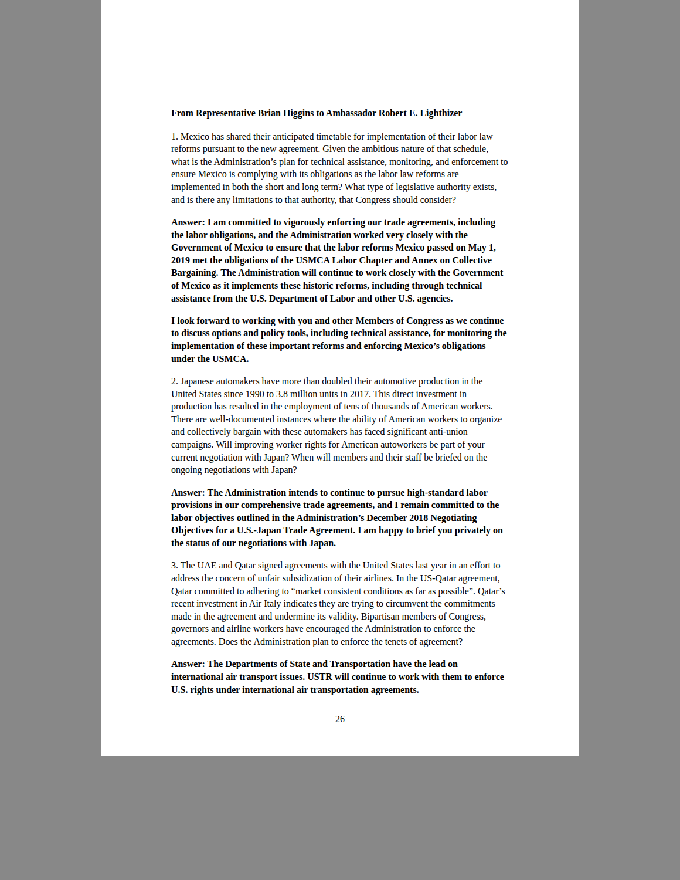From Representative Brian Higgins to Ambassador Robert E. Lighthizer
1. Mexico has shared their anticipated timetable for implementation of their labor law reforms pursuant to the new agreement. Given the ambitious nature of that schedule, what is the Administration’s plan for technical assistance, monitoring, and enforcement to ensure Mexico is complying with its obligations as the labor law reforms are implemented in both the short and long term? What type of legislative authority exists, and is there any limitations to that authority, that Congress should consider?
Answer: I am committed to vigorously enforcing our trade agreements, including the labor obligations, and the Administration worked very closely with the Government of Mexico to ensure that the labor reforms Mexico passed on May 1, 2019 met the obligations of the USMCA Labor Chapter and Annex on Collective Bargaining. The Administration will continue to work closely with the Government of Mexico as it implements these historic reforms, including through technical assistance from the U.S. Department of Labor and other U.S. agencies.
I look forward to working with you and other Members of Congress as we continue to discuss options and policy tools, including technical assistance, for monitoring the implementation of these important reforms and enforcing Mexico’s obligations under the USMCA.
2. Japanese automakers have more than doubled their automotive production in the United States since 1990 to 3.8 million units in 2017. This direct investment in production has resulted in the employment of tens of thousands of American workers. There are well-documented instances where the ability of American workers to organize and collectively bargain with these automakers has faced significant anti-union campaigns. Will improving worker rights for American autoworkers be part of your current negotiation with Japan? When will members and their staff be briefed on the ongoing negotiations with Japan?
Answer: The Administration intends to continue to pursue high-standard labor provisions in our comprehensive trade agreements, and I remain committed to the labor objectives outlined in the Administration’s December 2018 Negotiating Objectives for a U.S.-Japan Trade Agreement. I am happy to brief you privately on the status of our negotiations with Japan.
3. The UAE and Qatar signed agreements with the United States last year in an effort to address the concern of unfair subsidization of their airlines. In the US-Qatar agreement, Qatar committed to adhering to “market consistent conditions as far as possible”. Qatar’s recent investment in Air Italy indicates they are trying to circumvent the commitments made in the agreement and undermine its validity. Bipartisan members of Congress, governors and airline workers have encouraged the Administration to enforce the agreements. Does the Administration plan to enforce the tenets of agreement?
Answer: The Departments of State and Transportation have the lead on international air transport issues. USTR will continue to work with them to enforce U.S. rights under international air transportation agreements.
26